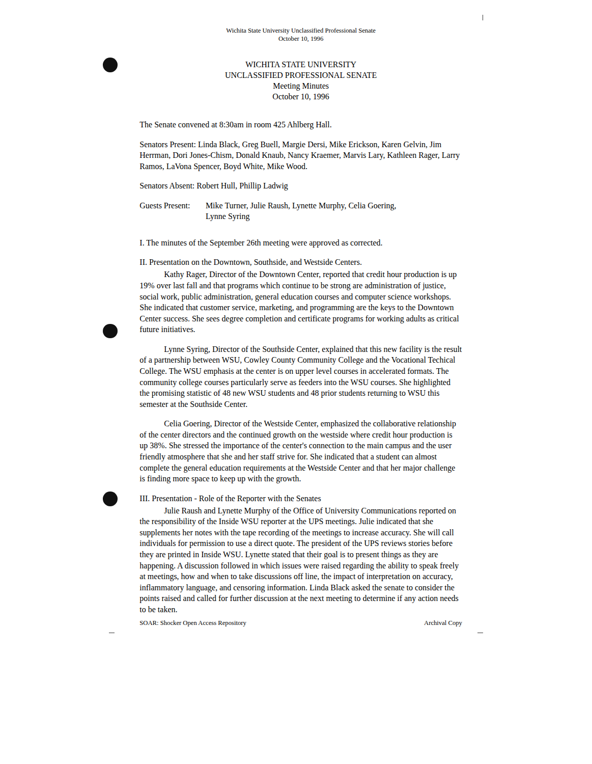Wichita State University Unclassified Professional Senate
October 10, 1996
WICHITA STATE UNIVERSITY UNCLASSIFIED PROFESSIONAL SENATE Meeting Minutes October 10, 1996
The Senate convened at 8:30am in room 425 Ahlberg Hall.
Senators Present: Linda Black, Greg Buell, Margie Dersi, Mike Erickson, Karen Gelvin, Jim Herrman, Dori Jones-Chism, Donald Knaub, Nancy Kraemer, Marvis Lary, Kathleen Rager, Larry Ramos, LaVona Spencer, Boyd White, Mike Wood.
Senators Absent: Robert Hull, Phillip Ladwig
Guests Present:
Mike Turner, Julie Raush, Lynette Murphy, Celia Goering,
Lynne Syring
I. The minutes of the September 26th meeting were approved as corrected.
II. Presentation on the Downtown, Southside, and Westside Centers.
Kathy Rager, Director of the Downtown Center, reported that credit hour production is up 19% over last fall and that programs which continue to be strong are administration of justice, social work, public administration, general education courses and computer science workshops. She indicated that customer service, marketing, and programming are the keys to the Downtown Center success. She sees degree completion and certificate programs for working adults as critical future initiatives.
Lynne Syring, Director of the Southside Center, explained that this new facility is the result of a partnership between WSU, Cowley County Community College and the Vocational Techical College. The WSU emphasis at the center is on upper level courses in accelerated formats. The community college courses particularly serve as feeders into the WSU courses. She highlighted the promising statistic of 48 new WSU students and 48 prior students returning to WSU this semester at the Southside Center.
Celia Goering, Director of the Westside Center, emphasized the collaborative relationship of the center directors and the continued growth on the westside where credit hour production is up 38%. She stressed the importance of the center's connection to the main campus and the user friendly atmosphere that she and her staff strive for. She indicated that a student can almost complete the general education requirements at the Westside Center and that her major challenge is finding more space to keep up with the growth.
III. Presentation - Role of the Reporter with the Senates
Julie Raush and Lynette Murphy of the Office of University Communications reported on the responsibility of the Inside WSU reporter at the UPS meetings. Julie indicated that she supplements her notes with the tape recording of the meetings to increase accuracy. She will call individuals for permission to use a direct quote. The president of the UPS reviews stories before they are printed in Inside WSU. Lynette stated that their goal is to present things as they are happening. A discussion followed in which issues were raised regarding the ability to speak freely at meetings, how and when to take discussions off line, the impact of interpretation on accuracy, inflammatory language, and censoring information. Linda Black asked the senate to consider the points raised and called for further discussion at the next meeting to determine if any action needs to be taken.
SOAR: Shocker Open Access Repository Archival Copy